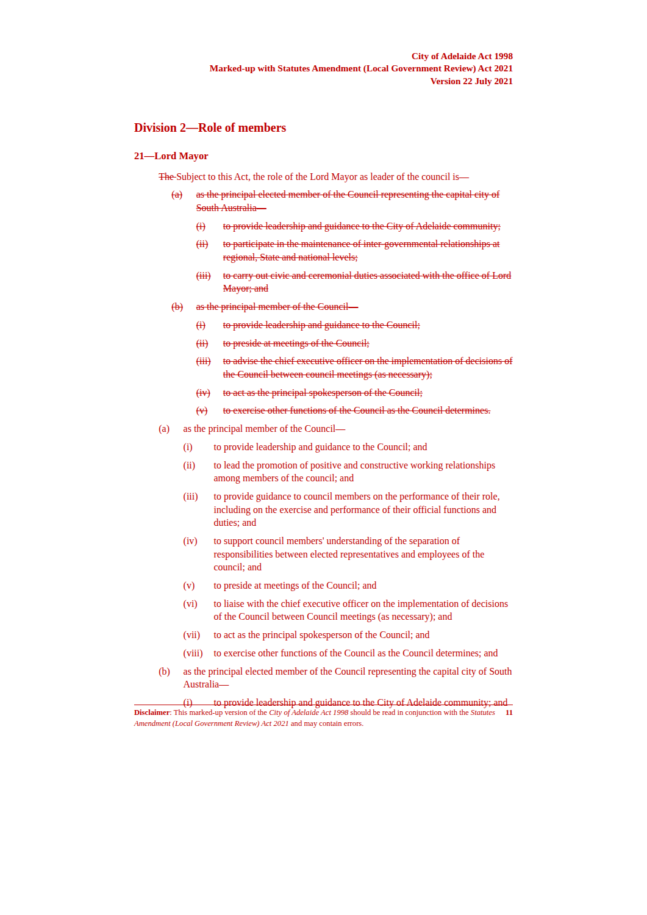City of Adelaide Act 1998
Marked-up with Statutes Amendment (Local Government Review) Act 2021
Version 22 July 2021
Division 2—Role of members
21—Lord Mayor
The Subject to this Act, the role of the Lord Mayor as leader of the council is—
(a)
as the principal elected member of the Council representing the capital city of South Australia—
(i)
to provide leadership and guidance to the City of Adelaide community;
(ii)
to participate in the maintenance of inter-governmental relationships at regional, State and national levels;
(iii)
to carry out civic and ceremonial duties associated with the office of Lord Mayor; and
(b)
as the principal member of the Council—
(i)
to provide leadership and guidance to the Council;
(ii)
to preside at meetings of the Council;
(iii)
to advise the chief executive officer on the implementation of decisions of the Council between council meetings (as necessary);
(iv)
to act as the principal spokesperson of the Council;
(v)
to exercise other functions of the Council as the Council determines.
(a)
as the principal member of the Council—
(i)
to provide leadership and guidance to the Council; and
(ii)
to lead the promotion of positive and constructive working relationships among members of the council; and
(iii)
to provide guidance to council members on the performance of their role, including on the exercise and performance of their official functions and duties; and
(iv)
to support council members' understanding of the separation of responsibilities between elected representatives and employees of the council; and
(v)
to preside at meetings of the Council; and
(vi)
to liaise with the chief executive officer on the implementation of decisions of the Council between Council meetings (as necessary); and
(vii)
to act as the principal spokesperson of the Council; and
(viii)
to exercise other functions of the Council as the Council determines; and
(b)
as the principal elected member of the Council representing the capital city of South Australia—
(i)
to provide leadership and guidance to the City of Adelaide community; and
11 Disclaimer: This marked-up version of the City of Adelaide Act 1998 should be read in conjunction with the Statutes Amendment (Local Government Review) Act 2021 and may contain errors.